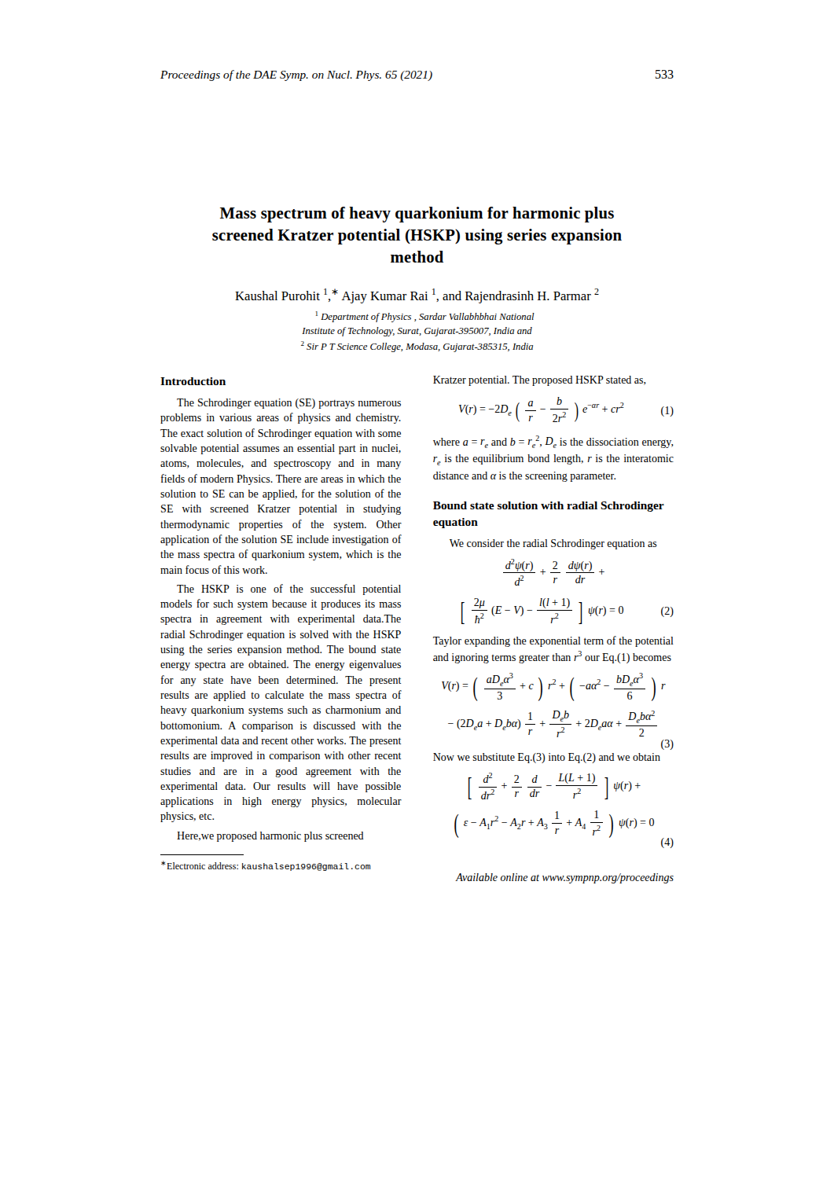Proceedings of the DAE Symp. on Nucl. Phys. 65 (2021) 533
Mass spectrum of heavy quarkonium for harmonic plus
screened Kratzer potential (HSKP) using series expansion
method
Kaushal Purohit 1,∗ Ajay Kumar Rai 1, and Rajendrasinh H. Parmar 2
1 Department of Physics , Sardar Vallabhbhai National
Institute of Technology, Surat, Gujarat-395007, India and
2 Sir P T Science College, Modasa, Gujarat-385315, India
Introduction
The Schrodinger equation (SE) portrays numerous problems in various areas of physics and chemistry. The exact solution of Schrodinger equation with some solvable potential assumes an essential part in nuclei, atoms, molecules, and spectroscopy and in many fields of modern Physics. There are areas in which the solution to SE can be applied, for the solution of the SE with screened Kratzer potential in studying thermodynamic properties of the system. Other application of the solution SE include investigation of the mass spectra of quarkonium system, which is the main focus of this work.
The HSKP is one of the successful potential models for such system because it produces its mass spectra in agreement with experimental data.The radial Schrodinger equation is solved with the HSKP using the series expansion method. The bound state energy spectra are obtained. The energy eigenvalues for any state have been determined. The present results are applied to calculate the mass spectra of heavy quarkonium systems such as charmonium and bottomonium. A comparison is discussed with the experimental data and recent other works. The present results are improved in comparison with other recent studies and are in a good agreement with the experimental data. Our results will have possible applications in high energy physics, molecular physics, etc.
Here,we proposed harmonic plus screened
∗Electronic address: kaushalsep1996@gmail.com
Kratzer potential. The proposed HSKP stated as,
V(r) = −2De ( ar − b 2r2 ) e−αr + cr2
(1)
where a = re and b = re2, De is the dissociation energy, re is the equilibrium bond length, r is the interatomic distance and α is the screening parameter.
Bound state solution with radial Schrodinger equation
We consider the radial Schrodinger equation as
d2ψ(r) d2 + 2 r dψ(r) dr +
[ 2μ ħ2 (E − V) − l(l + 1) r2 ] ψ(r) = 0
(2)
Taylor expanding the exponential term of the potential and ignoring terms greater than r3 our Eq.(1) becomes
V(r) = ( aDeα33 + c ) r2 + ( −aα2 − bDeα36 ) r
− (2Dea + Debα) 1 r + Deb r2 + 2Deaα + Debα22 (3)
Now we substitute Eq.(3) into Eq.(2) and we obtain
[ d2 dr2 + 2 r ddr − L(L + 1) r2 ] ψ(r) +
( ε − A1r2 − A2r + A3 1 r + A4 1 r2 ) ψ(r) = 0 (4)
Available online at www.sympnp.org/proceedings